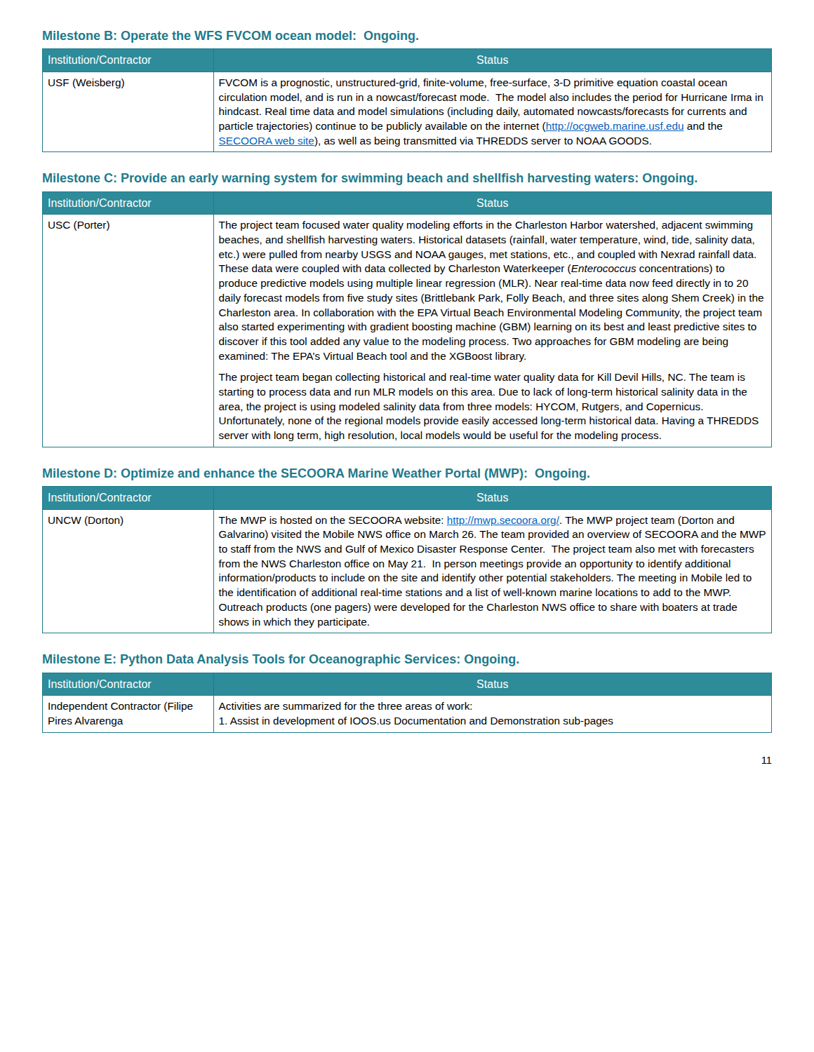Milestone B: Operate the WFS FVCOM ocean model: Ongoing.
| Institution/Contractor | Status |
| --- | --- |
| USF (Weisberg) | FVCOM is a prognostic, unstructured-grid, finite-volume, free-surface, 3-D primitive equation coastal ocean circulation model, and is run in a nowcast/forecast mode. The model also includes the period for Hurricane Irma in hindcast. Real time data and model simulations (including daily, automated nowcasts/forecasts for currents and particle trajectories) continue to be publicly available on the internet ( http://ocgweb.marine.usf.edu and the SECOORA web site ), as well as being transmitted via THREDDS server to NOAA GOODS. |
Milestone C: Provide an early warning system for swimming beach and shellfish harvesting waters: Ongoing.
| Institution/Contractor | Status |
| --- | --- |
| USC (Porter) | The project team focused water quality modeling efforts in the Charleston Harbor watershed, adjacent swimming beaches, and shellfish harvesting waters. Historical datasets (rainfall, water temperature, wind, tide, salinity data, etc.) were pulled from nearby USGS and NOAA gauges, met stations, etc., and coupled with Nexrad rainfall data. These data were coupled with data collected by Charleston Waterkeeper ( Enterococcus concentrations) to produce predictive models using multiple linear regression (MLR). Near real-time data now feed directly in to 20 daily forecast models from five study sites (Brittlebank Park, Folly Beach, and three sites along Shem Creek) in the Charleston area. In collaboration with the EPA Virtual Beach Environmental Modeling Community, the project team also started experimenting with gradient boosting machine (GBM) learning on its best and least predictive sites to discover if this tool added any value to the modeling process. Two approaches for GBM modeling are being examined: The EPA’s Virtual Beach tool and the XGBoost library. The project team began collecting historical and real-time water quality data for Kill Devil Hills, NC. The team is starting to process data and run MLR models on this area. Due to lack of long-term historical salinity data in the area, the project is using modeled salinity data from three models: HYCOM, Rutgers, and Copernicus. Unfortunately, none of the regional models provide easily accessed long-term historical data. Having a THREDDS server with long term, high resolution, local models would be useful for the modeling process. |
Milestone D: Optimize and enhance the SECOORA Marine Weather Portal (MWP): Ongoing.
| Institution/Contractor | Status |
| --- | --- |
| UNCW (Dorton) | The MWP is hosted on the SECOORA website: http://mwp.secoora.org/ . The MWP project team (Dorton and Galvarino) visited the Mobile NWS office on March 26. The team provided an overview of SECOORA and the MWP to staff from the NWS and Gulf of Mexico Disaster Response Center. The project team also met with forecasters from the NWS Charleston office on May 21. In person meetings provide an opportunity to identify additional information/products to include on the site and identify other potential stakeholders. The meeting in Mobile led to the identification of additional real-time stations and a list of well-known marine locations to add to the MWP. Outreach products (one pagers) were developed for the Charleston NWS office to share with boaters at trade shows in which they participate. |
Milestone E: Python Data Analysis Tools for Oceanographic Services: Ongoing.
| Institution/Contractor | Status |
| --- | --- |
| Independent Contractor (Filipe Pires Alvarenga | Activities are summarized for the three areas of work: 1. Assist in development of IOOS.us Documentation and Demonstration sub-pages |
11